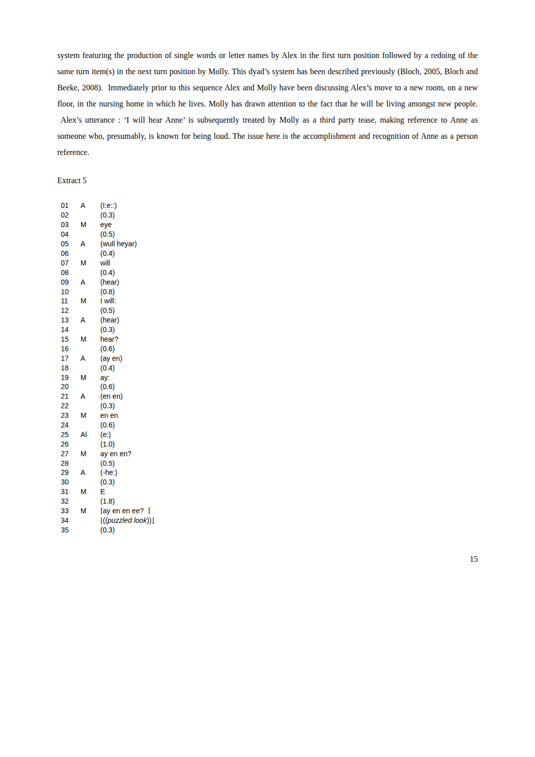system featuring the production of single words or letter names by Alex in the first turn position followed by a redoing of the same turn item(s) in the next turn position by Molly. This dyad’s system has been described previously (Bloch, 2005, Bloch and Beeke, 2008). Immediately prior to this sequence Alex and Molly have been discussing Alex’s move to a new room, on a new floor, in the nursing home in which he lives. Molly has drawn attention to the fact that he will be living amongst new people. Alex’s utterance : ‘I will hear Anne’ is subsequently treated by Molly as a third party tease, making reference to Anne as someone who, presumably, is known for being loud. The issue here is the accomplishment and recognition of Anne as a person reference.
Extract 5
| 01 | A | (I:e::) |
| 02 | | (0.3) |
| 03 | M | eye |
| 04 | | (0.5) |
| 05 | A | (wull heyar) |
| 06 | | (0.4) |
| 07 | M | will |
| 08 | | (0.4) |
| 09 | A | (hear) |
| 10 | | (0.8) |
| 11 | M | I will: |
| 12 | | (0.5) |
| 13 | A | (hear) |
| 14 | | (0.3) |
| 15 | M | hear? |
| 16 | | (0.6) |
| 17 | A | (ay en) |
| 18 | | (0.4) |
| 19 | M | ay: |
| 20 | | (0.6) |
| 21 | A | (en en) |
| 22 | | (0.3) |
| 23 | M | en en |
| 24 | | (0.6) |
| 25 | Al | (e:) |
| 26 | | (1.0) |
| 27 | M | ay en en? |
| 28 | | (0.5) |
| 29 | A | (◦he:) |
| 30 | | (0.3) |
| 31 | M | E |
| 32 | | (1.8) |
| 33 | M | ⌈ay en en ee? ⌉ |
| 34 | | ⌊(( puzzled look ))⌋ |
| 35 | | (0.3) |
15